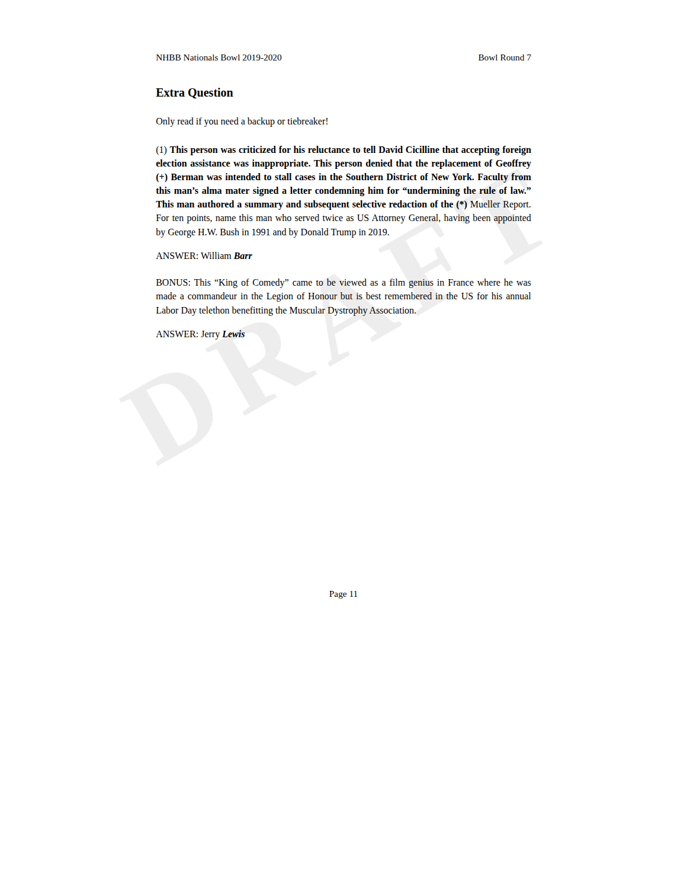DRAFT
NHBB Nationals Bowl 2019-2020 Bowl Round 7
Extra Question
Only read if you need a backup or tiebreaker!
(1) This person was criticized for his reluctance to tell David Cicilline that accepting foreign election assistance was inappropriate. This person denied that the replacement of Geoffrey (+) Berman was intended to stall cases in the Southern District of New York. Faculty from this man’s alma mater signed a letter condemning him for “undermining the rule of law.” This man authored a summary and subsequent selective redaction of the (*) Mueller Report. For ten points, name this man who served twice as US Attorney General, having been appointed by George H.W. Bush in 1991 and by Donald Trump in 2019.
ANSWER: William Barr
BONUS: This “King of Comedy” came to be viewed as a film genius in France where he was made a commandeur in the Legion of Honour but is best remembered in the US for his annual Labor Day telethon benefitting the Muscular Dystrophy Association.
ANSWER: Jerry Lewis
Page 11